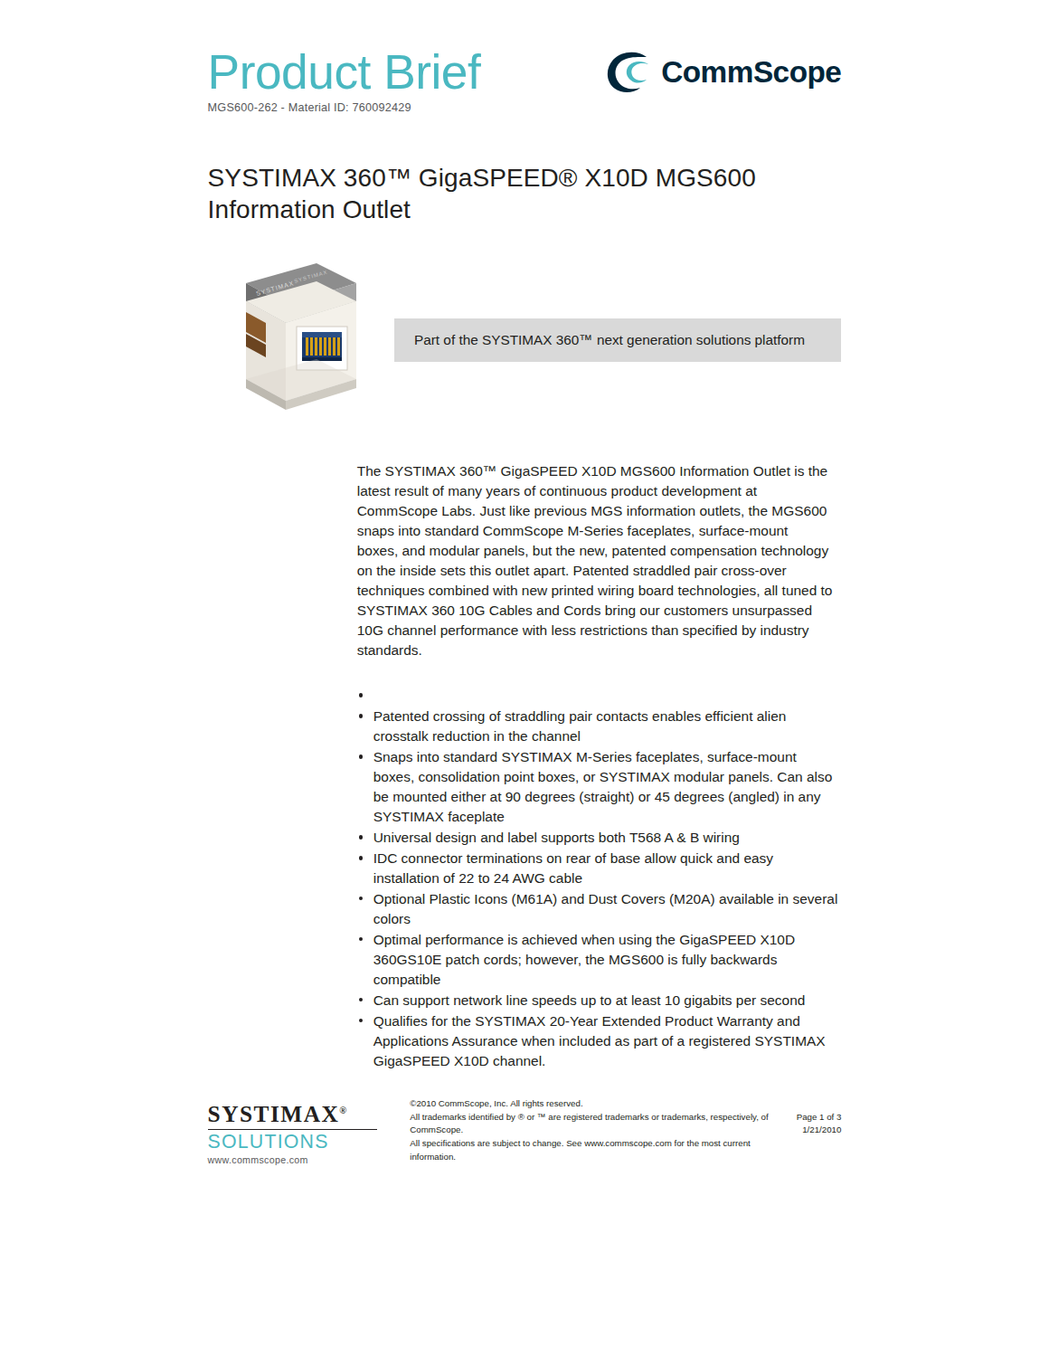Product Brief
MGS600-262 - Material ID: 760092429
CommScope
SYSTIMAX 360™ GigaSPEED® X10D MGS600 Information Outlet
SYSTIMAX SYSTIMAX
Part of the SYSTIMAX 360™ next generation solutions platform
The SYSTIMAX 360™ GigaSPEED X10D MGS600 Information Outlet is the latest result of many years of continuous product development at CommScope Labs. Just like previous MGS information outlets, the MGS600 snaps into standard CommScope M-Series faceplates, surface-mount boxes, and modular panels, but the new, patented compensation technology on the inside sets this outlet apart. Patented straddled pair cross-over techniques combined with new printed wiring board technologies, all tuned to SYSTIMAX 360 10G Cables and Cords bring our customers unsurpassed 10G channel performance with less restrictions than specified by industry standards.
Patented crossing of straddling pair contacts enables efficient alien crosstalk reduction in the channel
Snaps into standard SYSTIMAX M-Series faceplates, surface-mount boxes, consolidation point boxes, or SYSTIMAX modular panels. Can also be mounted either at 90 degrees (straight) or 45 degrees (angled) in any SYSTIMAX faceplate
Universal design and label supports both T568 A & B wiring
IDC connector terminations on rear of base allow quick and easy installation of 22 to 24 AWG cable
Optional Plastic Icons (M61A) and Dust Covers (M20A) available in several colors
Optimal performance is achieved when using the GigaSPEED X10D 360GS10E patch cords; however, the MGS600 is fully backwards compatible
Can support network line speeds up to at least 10 gigabits per second
Qualifies for the SYSTIMAX 20-Year Extended Product Warranty and Applications Assurance when included as part of a registered SYSTIMAX GigaSPEED X10D channel.
SYSTIMAX®
SOLUTIONS
www.commscope.com
©2010 CommScope, Inc. All rights reserved.
All trademarks identified by ® or ™ are registered trademarks or trademarks, respectively, of CommScope.
All specifications are subject to change. See www.commscope.com for the most current information.
Page 1 of 3
1/21/2010